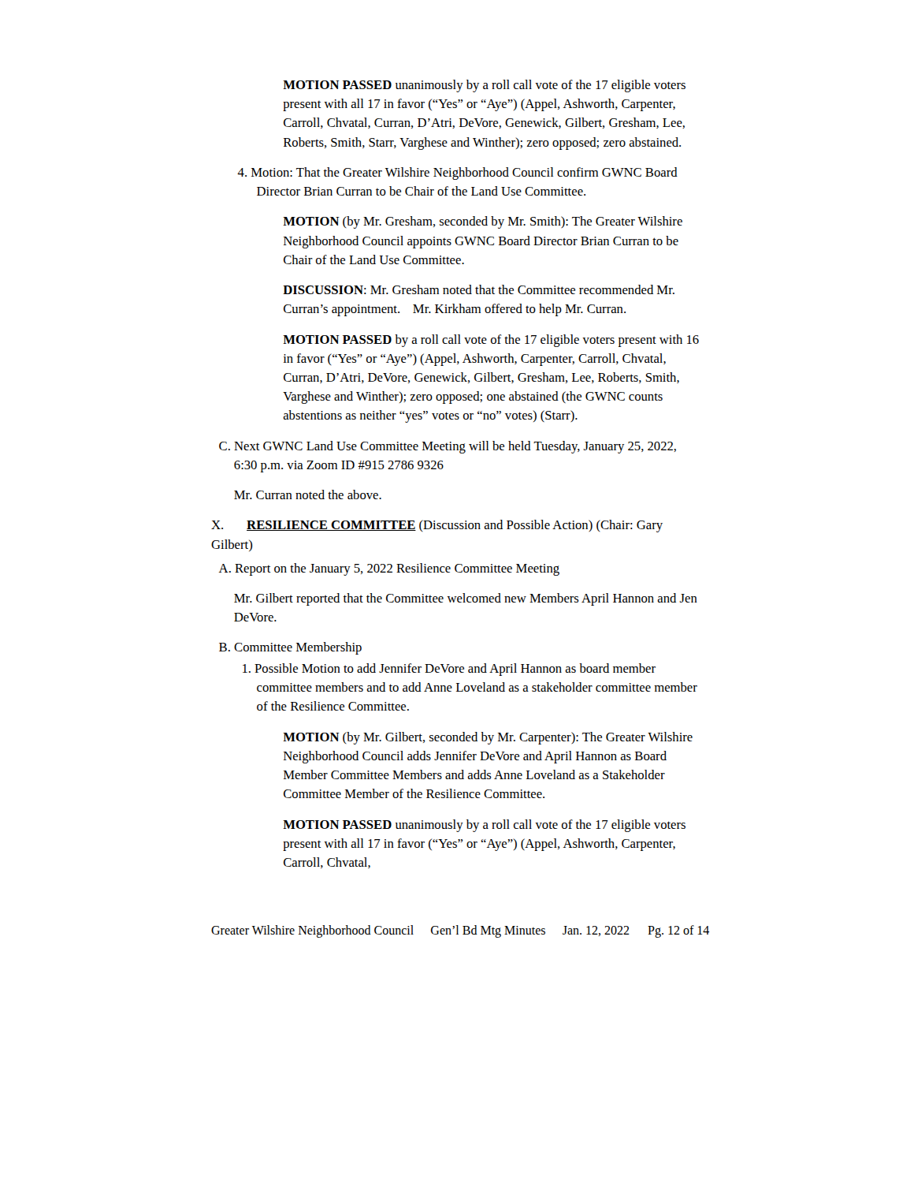MOTION PASSED unanimously by a roll call vote of the 17 eligible voters present with all 17 in favor (“Yes” or “Aye”) (Appel, Ashworth, Carpenter, Carroll, Chvatal, Curran, D’Atri, DeVore, Genewick, Gilbert, Gresham, Lee, Roberts, Smith, Starr, Varghese and Winther); zero opposed; zero abstained.
4. Motion: That the Greater Wilshire Neighborhood Council confirm GWNC Board Director Brian Curran to be Chair of the Land Use Committee.
MOTION (by Mr. Gresham, seconded by Mr. Smith): The Greater Wilshire Neighborhood Council appoints GWNC Board Director Brian Curran to be Chair of the Land Use Committee.
DISCUSSION: Mr. Gresham noted that the Committee recommended Mr. Curran’s appointment. Mr. Kirkham offered to help Mr. Curran.
MOTION PASSED by a roll call vote of the 17 eligible voters present with 16 in favor (“Yes” or “Aye”) (Appel, Ashworth, Carpenter, Carroll, Chvatal, Curran, D’Atri, DeVore, Genewick, Gilbert, Gresham, Lee, Roberts, Smith, Varghese and Winther); zero opposed; one abstained (the GWNC counts abstentions as neither “yes” votes or “no” votes) (Starr).
C. Next GWNC Land Use Committee Meeting will be held Tuesday, January 25, 2022, 6:30 p.m. via Zoom ID #915 2786 9326
Mr. Curran noted the above.
X. RESILIENCE COMMITTEE (Discussion and Possible Action) (Chair: Gary Gilbert)
A. Report on the January 5, 2022 Resilience Committee Meeting
Mr. Gilbert reported that the Committee welcomed new Members April Hannon and Jen DeVore.
B. Committee Membership
1. Possible Motion to add Jennifer DeVore and April Hannon as board member committee members and to add Anne Loveland as a stakeholder committee member of the Resilience Committee.
MOTION (by Mr. Gilbert, seconded by Mr. Carpenter): The Greater Wilshire Neighborhood Council adds Jennifer DeVore and April Hannon as Board Member Committee Members and adds Anne Loveland as a Stakeholder Committee Member of the Resilience Committee.
MOTION PASSED unanimously by a roll call vote of the 17 eligible voters present with all 17 in favor (“Yes” or “Aye”) (Appel, Ashworth, Carpenter, Carroll, Chvatal,
Greater Wilshire Neighborhood Council Gen’l Bd Mtg Minutes Jan. 12, 2022 Pg. 12 of 14